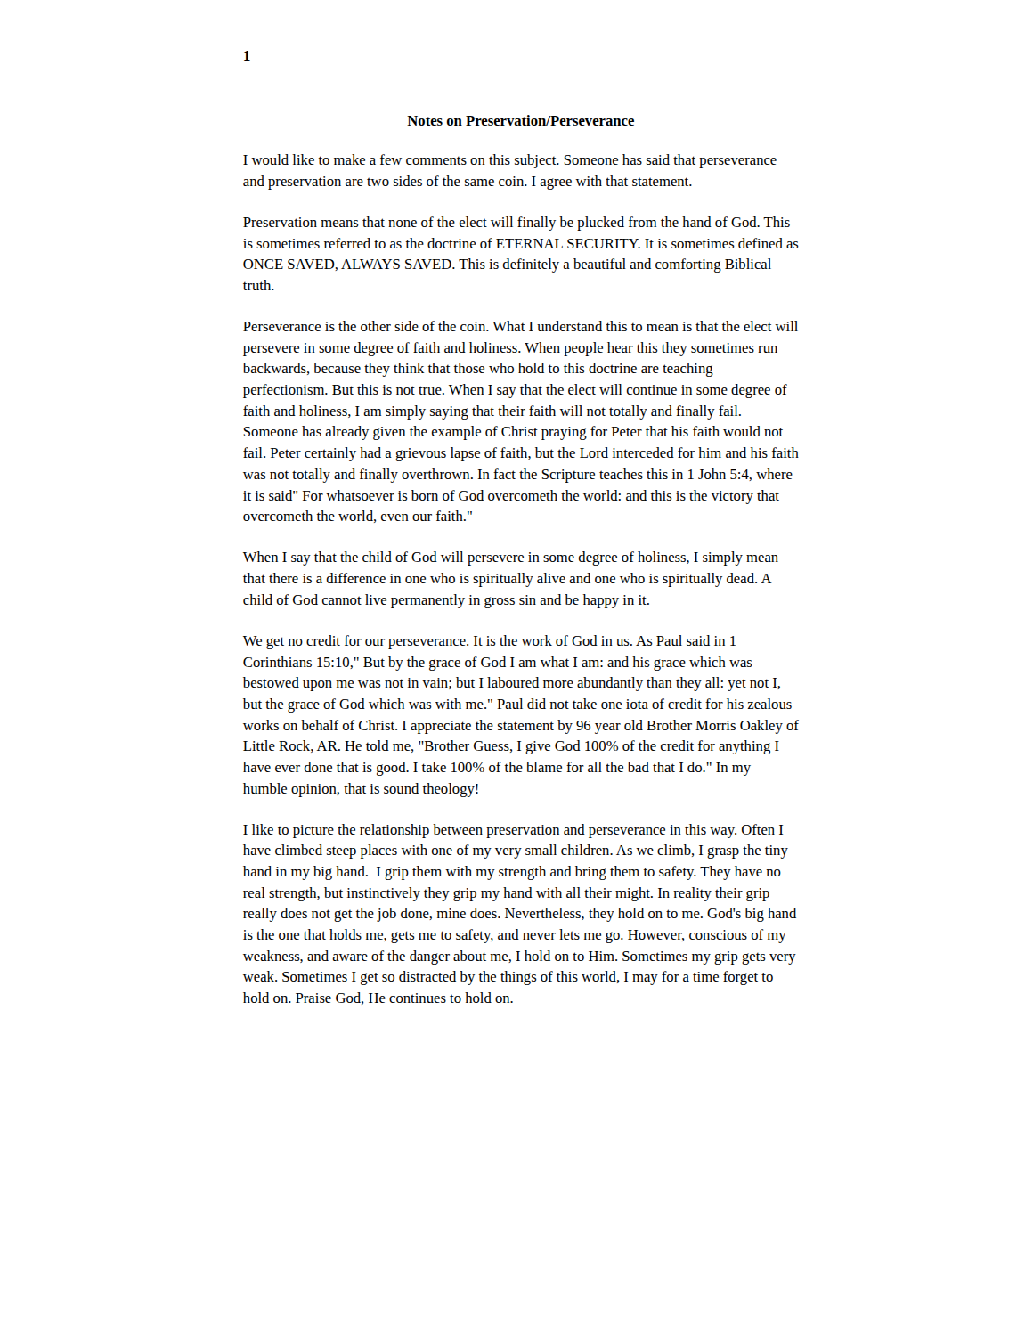1
Notes on Preservation/Perseverance
I would like to make a few comments on this subject. Someone has said that perseverance and preservation are two sides of the same coin. I agree with that statement.
Preservation means that none of the elect will finally be plucked from the hand of God. This is sometimes referred to as the doctrine of ETERNAL SECURITY. It is sometimes defined as ONCE SAVED, ALWAYS SAVED. This is definitely a beautiful and comforting Biblical truth.
Perseverance is the other side of the coin. What I understand this to mean is that the elect will persevere in some degree of faith and holiness. When people hear this they sometimes run backwards, because they think that those who hold to this doctrine are teaching perfectionism. But this is not true. When I say that the elect will continue in some degree of faith and holiness, I am simply saying that their faith will not totally and finally fail. Someone has already given the example of Christ praying for Peter that his faith would not fail. Peter certainly had a grievous lapse of faith, but the Lord interceded for him and his faith was not totally and finally overthrown. In fact the Scripture teaches this in 1 John 5:4, where it is said" For whatsoever is born of God overcometh the world: and this is the victory that overcometh the world, even our faith."
When I say that the child of God will persevere in some degree of holiness, I simply mean that there is a difference in one who is spiritually alive and one who is spiritually dead. A child of God cannot live permanently in gross sin and be happy in it.
We get no credit for our perseverance. It is the work of God in us. As Paul said in 1 Corinthians 15:10," But by the grace of God I am what I am: and his grace which was bestowed upon me was not in vain; but I laboured more abundantly than they all: yet not I, but the grace of God which was with me." Paul did not take one iota of credit for his zealous works on behalf of Christ. I appreciate the statement by 96 year old Brother Morris Oakley of Little Rock, AR. He told me, "Brother Guess, I give God 100% of the credit for anything I have ever done that is good. I take 100% of the blame for all the bad that I do." In my humble opinion, that is sound theology!
I like to picture the relationship between preservation and perseverance in this way. Often I have climbed steep places with one of my very small children. As we climb, I grasp the tiny hand in my big hand. I grip them with my strength and bring them to safety. They have no real strength, but instinctively they grip my hand with all their might. In reality their grip really does not get the job done, mine does. Nevertheless, they hold on to me. God's big hand is the one that holds me, gets me to safety, and never lets me go. However, conscious of my weakness, and aware of the danger about me, I hold on to Him. Sometimes my grip gets very weak. Sometimes I get so distracted by the things of this world, I may for a time forget to hold on. Praise God, He continues to hold on.